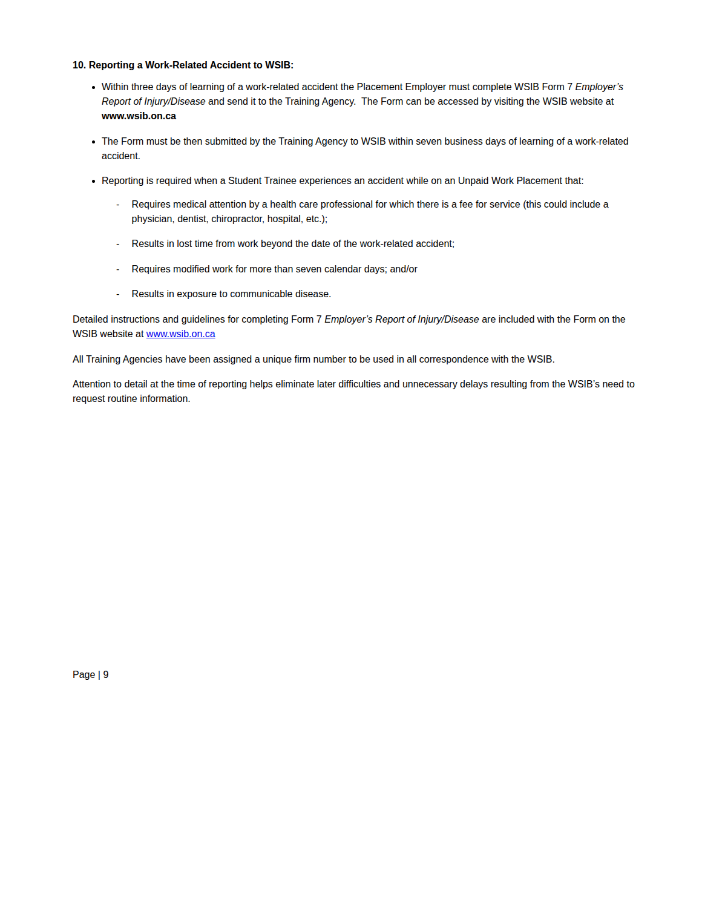10. Reporting a Work-Related Accident to WSIB:
Within three days of learning of a work-related accident the Placement Employer must complete WSIB Form 7 Employer’s Report of Injury/Disease and send it to the Training Agency. The Form can be accessed by visiting the WSIB website at www.wsib.on.ca
The Form must be then submitted by the Training Agency to WSIB within seven business days of learning of a work-related accident.
Reporting is required when a Student Trainee experiences an accident while on an Unpaid Work Placement that:
Requires medical attention by a health care professional for which there is a fee for service (this could include a physician, dentist, chiropractor, hospital, etc.);
Results in lost time from work beyond the date of the work-related accident;
Requires modified work for more than seven calendar days; and/or
Results in exposure to communicable disease.
Detailed instructions and guidelines for completing Form 7 Employer’s Report of Injury/Disease are included with the Form on the WSIB website at www.wsib.on.ca
All Training Agencies have been assigned a unique firm number to be used in all correspondence with the WSIB.
Attention to detail at the time of reporting helps eliminate later difficulties and unnecessary delays resulting from the WSIB’s need to request routine information.
Page | 9